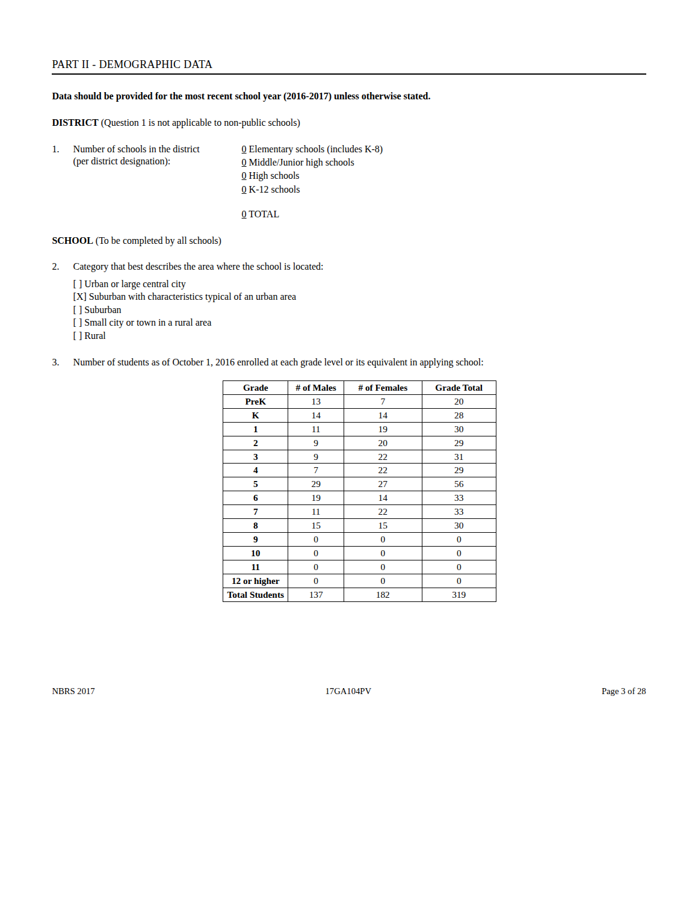PART II - DEMOGRAPHIC DATA
Data should be provided for the most recent school year (2016-2017) unless otherwise stated.
DISTRICT (Question 1 is not applicable to non-public schools)
1.
Number of schools in the district
(per district designation):
0 Elementary schools (includes K-8)
0 Middle/Junior high schools
0 High schools
0 K-12 schools
0 TOTAL
SCHOOL (To be completed by all schools)
2.
Category that best describes the area where the school is located:
[ ] Urban or large central city
[X] Suburban with characteristics typical of an urban area
[ ] Suburban
[ ] Small city or town in a rural area
[ ] Rural
3.
Number of students as of October 1, 2016 enrolled at each grade level or its equivalent in applying school:
| Grade | # of Males | # of Females | Grade Total |
| --- | --- | --- | --- |
| PreK | 13 | 7 | 20 |
| K | 14 | 14 | 28 |
| 1 | 11 | 19 | 30 |
| 2 | 9 | 20 | 29 |
| 3 | 9 | 22 | 31 |
| 4 | 7 | 22 | 29 |
| 5 | 29 | 27 | 56 |
| 6 | 19 | 14 | 33 |
| 7 | 11 | 22 | 33 |
| 8 | 15 | 15 | 30 |
| 9 | 0 | 0 | 0 |
| 10 | 0 | 0 | 0 |
| 11 | 0 | 0 | 0 |
| 12 or higher | 0 | 0 | 0 |
| Total Students | 137 | 182 | 319 |
NBRS 2017 17GA104PV Page 3 of 28